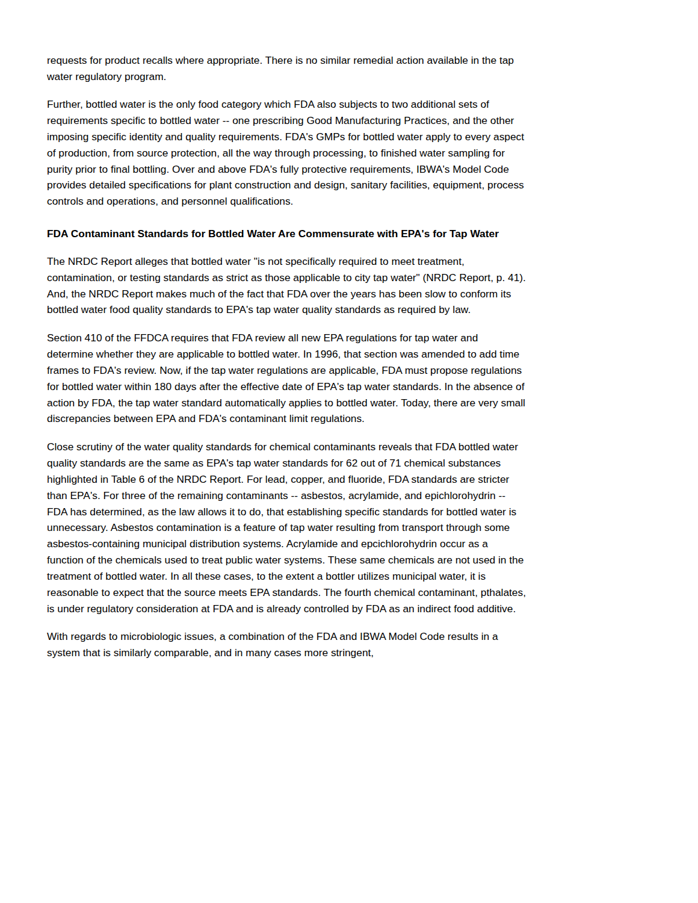requests for product recalls where appropriate. There is no similar remedial action available in the tap water regulatory program.
Further, bottled water is the only food category which FDA also subjects to two additional sets of requirements specific to bottled water -- one prescribing Good Manufacturing Practices, and the other imposing specific identity and quality requirements. FDA's GMPs for bottled water apply to every aspect of production, from source protection, all the way through processing, to finished water sampling for purity prior to final bottling. Over and above FDA's fully protective requirements, IBWA's Model Code provides detailed specifications for plant construction and design, sanitary facilities, equipment, process controls and operations, and personnel qualifications.
FDA Contaminant Standards for Bottled Water Are Commensurate with EPA's for Tap Water
The NRDC Report alleges that bottled water "is not specifically required to meet treatment, contamination, or testing standards as strict as those applicable to city tap water" (NRDC Report, p. 41). And, the NRDC Report makes much of the fact that FDA over the years has been slow to conform its bottled water food quality standards to EPA's tap water quality standards as required by law.
Section 410 of the FFDCA requires that FDA review all new EPA regulations for tap water and determine whether they are applicable to bottled water. In 1996, that section was amended to add time frames to FDA's review. Now, if the tap water regulations are applicable, FDA must propose regulations for bottled water within 180 days after the effective date of EPA's tap water standards. In the absence of action by FDA, the tap water standard automatically applies to bottled water. Today, there are very small discrepancies between EPA and FDA's contaminant limit regulations.
Close scrutiny of the water quality standards for chemical contaminants reveals that FDA bottled water quality standards are the same as EPA's tap water standards for 62 out of 71 chemical substances highlighted in Table 6 of the NRDC Report. For lead, copper, and fluoride, FDA standards are stricter than EPA's. For three of the remaining contaminants -- asbestos, acrylamide, and epichlorohydrin -- FDA has determined, as the law allows it to do, that establishing specific standards for bottled water is unnecessary. Asbestos contamination is a feature of tap water resulting from transport through some asbestos-containing municipal distribution systems. Acrylamide and epcichlorohydrin occur as a function of the chemicals used to treat public water systems. These same chemicals are not used in the treatment of bottled water. In all these cases, to the extent a bottler utilizes municipal water, it is reasonable to expect that the source meets EPA standards. The fourth chemical contaminant, pthalates, is under regulatory consideration at FDA and is already controlled by FDA as an indirect food additive.
With regards to microbiologic issues, a combination of the FDA and IBWA Model Code results in a system that is similarly comparable, and in many cases more stringent,